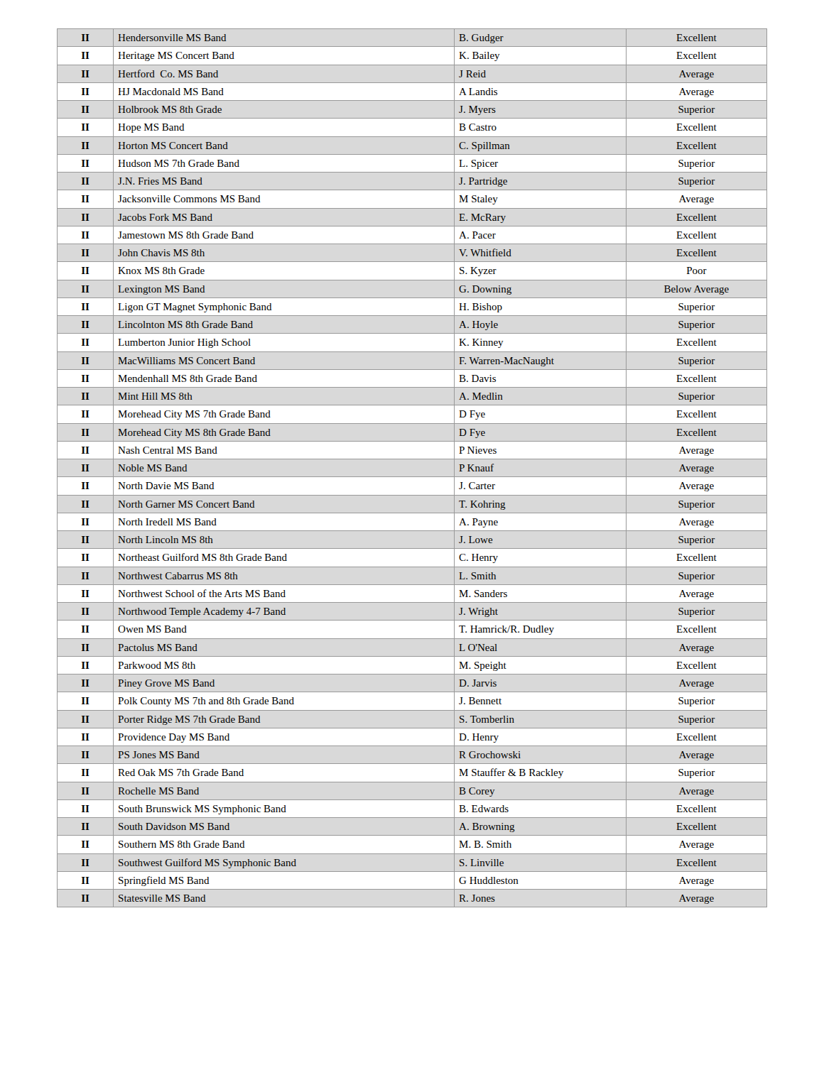| II | Hendersonville MS Band | B. Gudger | Excellent |
| II | Heritage MS Concert Band | K. Bailey | Excellent |
| II | Hertford Co. MS Band | J Reid | Average |
| II | HJ Macdonald MS Band | A Landis | Average |
| II | Holbrook MS 8th Grade | J. Myers | Superior |
| II | Hope MS Band | B Castro | Excellent |
| II | Horton MS Concert Band | C. Spillman | Excellent |
| II | Hudson MS 7th Grade Band | L. Spicer | Superior |
| II | J.N. Fries MS Band | J. Partridge | Superior |
| II | Jacksonville Commons MS Band | M Staley | Average |
| II | Jacobs Fork MS Band | E. McRary | Excellent |
| II | Jamestown MS 8th Grade Band | A. Pacer | Excellent |
| II | John Chavis MS 8th | V. Whitfield | Excellent |
| II | Knox MS 8th Grade | S. Kyzer | Poor |
| II | Lexington MS Band | G. Downing | Below Average |
| II | Ligon GT Magnet Symphonic Band | H. Bishop | Superior |
| II | Lincolnton MS 8th Grade Band | A. Hoyle | Superior |
| II | Lumberton Junior High School | K. Kinney | Excellent |
| II | MacWilliams MS Concert Band | F. Warren-MacNaught | Superior |
| II | Mendenhall MS 8th Grade Band | B. Davis | Excellent |
| II | Mint Hill MS 8th | A. Medlin | Superior |
| II | Morehead City MS 7th Grade Band | D Fye | Excellent |
| II | Morehead City MS 8th Grade Band | D Fye | Excellent |
| II | Nash Central MS Band | P Nieves | Average |
| II | Noble MS Band | P Knauf | Average |
| II | North Davie MS Band | J. Carter | Average |
| II | North Garner MS Concert Band | T. Kohring | Superior |
| II | North Iredell MS Band | A. Payne | Average |
| II | North Lincoln MS 8th | J. Lowe | Superior |
| II | Northeast Guilford MS 8th Grade Band | C. Henry | Excellent |
| II | Northwest Cabarrus MS 8th | L. Smith | Superior |
| II | Northwest School of the Arts MS Band | M. Sanders | Average |
| II | Northwood Temple Academy 4-7 Band | J. Wright | Superior |
| II | Owen MS Band | T. Hamrick/R. Dudley | Excellent |
| II | Pactolus MS Band | L O'Neal | Average |
| II | Parkwood MS 8th | M. Speight | Excellent |
| II | Piney Grove MS Band | D. Jarvis | Average |
| II | Polk County MS 7th and 8th Grade Band | J. Bennett | Superior |
| II | Porter Ridge MS 7th Grade Band | S. Tomberlin | Superior |
| II | Providence Day MS Band | D. Henry | Excellent |
| II | PS Jones MS Band | R Grochowski | Average |
| II | Red Oak MS 7th Grade Band | M Stauffer & B Rackley | Superior |
| II | Rochelle MS Band | B Corey | Average |
| II | South Brunswick MS Symphonic Band | B. Edwards | Excellent |
| II | South Davidson MS Band | A. Browning | Excellent |
| II | Southern MS 8th Grade Band | M. B. Smith | Average |
| II | Southwest Guilford MS Symphonic Band | S. Linville | Excellent |
| II | Springfield MS Band | G Huddleston | Average |
| II | Statesville MS Band | R. Jones | Average |